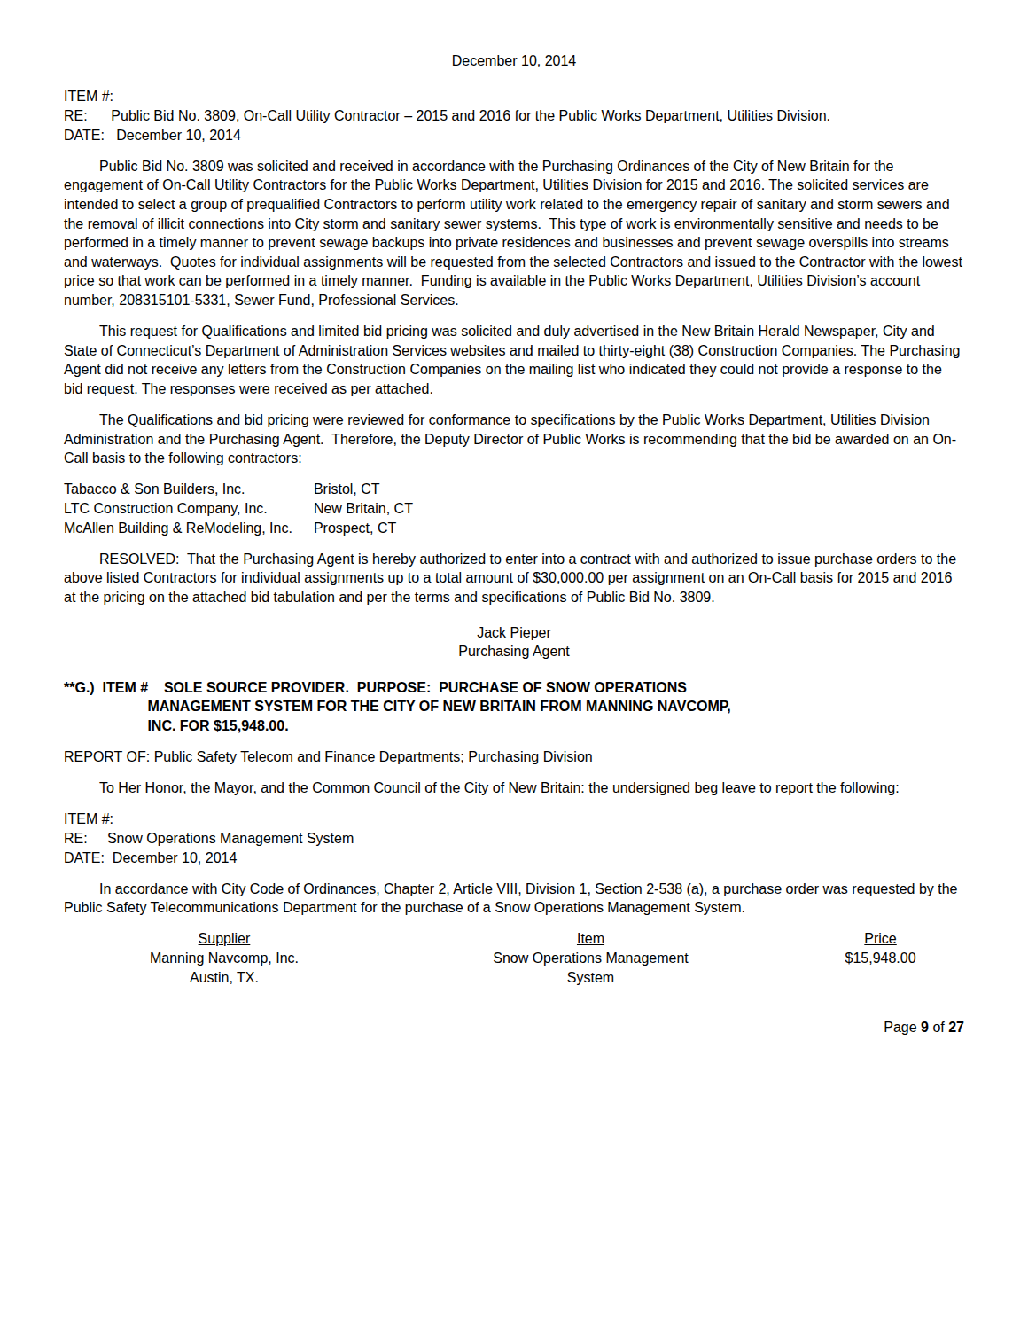December 10, 2014
ITEM #:
RE: Public Bid No. 3809, On-Call Utility Contractor – 2015 and 2016 for the Public Works Department, Utilities Division.
DATE: December 10, 2014
Public Bid No. 3809 was solicited and received in accordance with the Purchasing Ordinances of the City of New Britain for the engagement of On-Call Utility Contractors for the Public Works Department, Utilities Division for 2015 and 2016. The solicited services are intended to select a group of prequalified Contractors to perform utility work related to the emergency repair of sanitary and storm sewers and the removal of illicit connections into City storm and sanitary sewer systems. This type of work is environmentally sensitive and needs to be performed in a timely manner to prevent sewage backups into private residences and businesses and prevent sewage overspills into streams and waterways. Quotes for individual assignments will be requested from the selected Contractors and issued to the Contractor with the lowest price so that work can be performed in a timely manner. Funding is available in the Public Works Department, Utilities Division’s account number, 208315101-5331, Sewer Fund, Professional Services.
This request for Qualifications and limited bid pricing was solicited and duly advertised in the New Britain Herald Newspaper, City and State of Connecticut’s Department of Administration Services websites and mailed to thirty-eight (38) Construction Companies. The Purchasing Agent did not receive any letters from the Construction Companies on the mailing list who indicated they could not provide a response to the bid request. The responses were received as per attached.
The Qualifications and bid pricing were reviewed for conformance to specifications by the Public Works Department, Utilities Division Administration and the Purchasing Agent. Therefore, the Deputy Director of Public Works is recommending that the bid be awarded on an On-Call basis to the following contractors:
| Tabacco & Son Builders, Inc. | Bristol, CT |
| LTC Construction Company, Inc. | New Britain, CT |
| McAllen Building & ReModeling, Inc. | Prospect, CT |
RESOLVED: That the Purchasing Agent is hereby authorized to enter into a contract with and authorized to issue purchase orders to the above listed Contractors for individual assignments up to a total amount of $30,000.00 per assignment on an On-Call basis for 2015 and 2016 at the pricing on the attached bid tabulation and per the terms and specifications of Public Bid No. 3809.
Jack Pieper
Purchasing Agent
**G.) ITEM # SOLE SOURCE PROVIDER. PURPOSE: PURCHASE OF SNOW OPERATIONS
MANAGEMENT SYSTEM FOR THE CITY OF NEW BRITAIN FROM MANNING NAVCOMP,
INC. FOR $15,948.00.
REPORT OF: Public Safety Telecom and Finance Departments; Purchasing Division
To Her Honor, the Mayor, and the Common Council of the City of New Britain: the undersigned beg leave to report the following:
ITEM #:
RE: Snow Operations Management System
DATE: December 10, 2014
In accordance with City Code of Ordinances, Chapter 2, Article VIII, Division 1, Section 2-538 (a), a purchase order was requested by the Public Safety Telecommunications Department for the purchase of a Snow Operations Management System.
| Supplier | Item | Price |
| --- | --- | --- |
| Manning Navcomp, Inc. | Snow Operations Management | $15,948.00 |
| Austin, TX. | System | |
Page 9 of 27